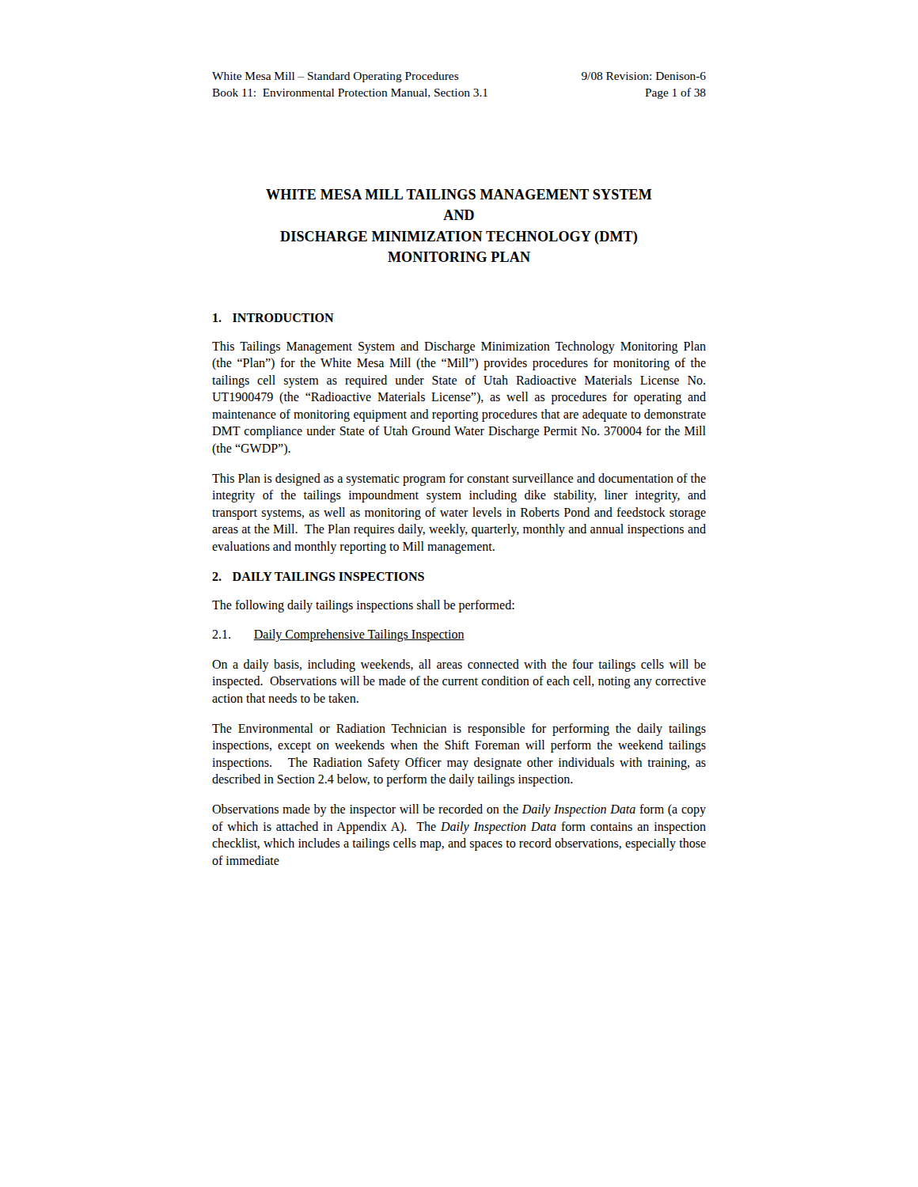| White Mesa Mill – Standard Operating Procedures | 9/08 Revision: Denison-6 |
| Book 11: Environmental Protection Manual, Section 3.1 | Page 1 of 38 |
WHITE MESA MILL TAILINGS MANAGEMENT SYSTEM
AND
DISCHARGE MINIMIZATION TECHNOLOGY (DMT)
MONITORING PLAN
1. INTRODUCTION
This Tailings Management System and Discharge Minimization Technology Monitoring Plan (the “Plan”) for the White Mesa Mill (the “Mill”) provides procedures for monitoring of the tailings cell system as required under State of Utah Radioactive Materials License No. UT1900479 (the “Radioactive Materials License”), as well as procedures for operating and maintenance of monitoring equipment and reporting procedures that are adequate to demonstrate DMT compliance under State of Utah Ground Water Discharge Permit No. 370004 for the Mill (the “GWDP”).
This Plan is designed as a systematic program for constant surveillance and documentation of the integrity of the tailings impoundment system including dike stability, liner integrity, and transport systems, as well as monitoring of water levels in Roberts Pond and feedstock storage areas at the Mill. The Plan requires daily, weekly, quarterly, monthly and annual inspections and evaluations and monthly reporting to Mill management.
2. DAILY TAILINGS INSPECTIONS
The following daily tailings inspections shall be performed:
2.1. Daily Comprehensive Tailings Inspection
On a daily basis, including weekends, all areas connected with the four tailings cells will be inspected. Observations will be made of the current condition of each cell, noting any corrective action that needs to be taken.
The Environmental or Radiation Technician is responsible for performing the daily tailings inspections, except on weekends when the Shift Foreman will perform the weekend tailings inspections. The Radiation Safety Officer may designate other individuals with training, as described in Section 2.4 below, to perform the daily tailings inspection.
Observations made by the inspector will be recorded on the Daily Inspection Data form (a copy of which is attached in Appendix A). The Daily Inspection Data form contains an inspection checklist, which includes a tailings cells map, and spaces to record observations, especially those of immediate